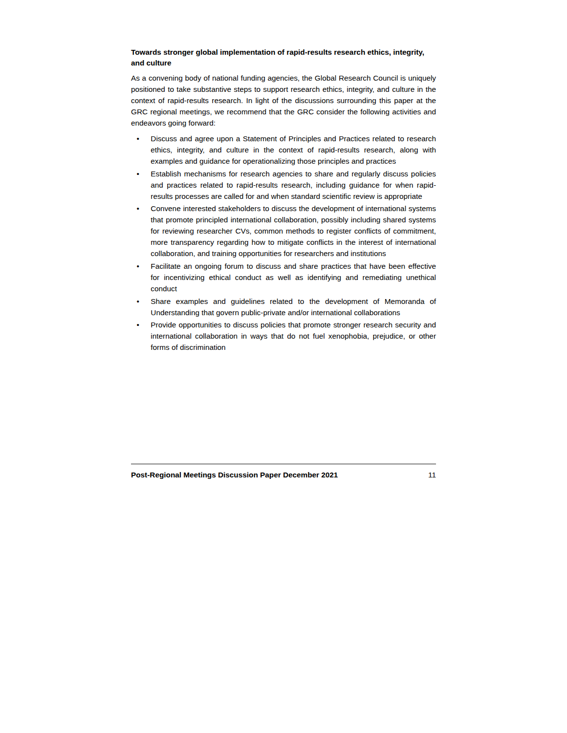Towards stronger global implementation of rapid-results research ethics, integrity, and culture
As a convening body of national funding agencies, the Global Research Council is uniquely positioned to take substantive steps to support research ethics, integrity, and culture in the context of rapid-results research. In light of the discussions surrounding this paper at the GRC regional meetings, we recommend that the GRC consider the following activities and endeavors going forward:
Discuss and agree upon a Statement of Principles and Practices related to research ethics, integrity, and culture in the context of rapid-results research, along with examples and guidance for operationalizing those principles and practices
Establish mechanisms for research agencies to share and regularly discuss policies and practices related to rapid-results research, including guidance for when rapid-results processes are called for and when standard scientific review is appropriate
Convene interested stakeholders to discuss the development of international systems that promote principled international collaboration, possibly including shared systems for reviewing researcher CVs, common methods to register conflicts of commitment, more transparency regarding how to mitigate conflicts in the interest of international collaboration, and training opportunities for researchers and institutions
Facilitate an ongoing forum to discuss and share practices that have been effective for incentivizing ethical conduct as well as identifying and remediating unethical conduct
Share examples and guidelines related to the development of Memoranda of Understanding that govern public-private and/or international collaborations
Provide opportunities to discuss policies that promote stronger research security and international collaboration in ways that do not fuel xenophobia, prejudice, or other forms of discrimination
Post-Regional Meetings Discussion Paper December 2021 11